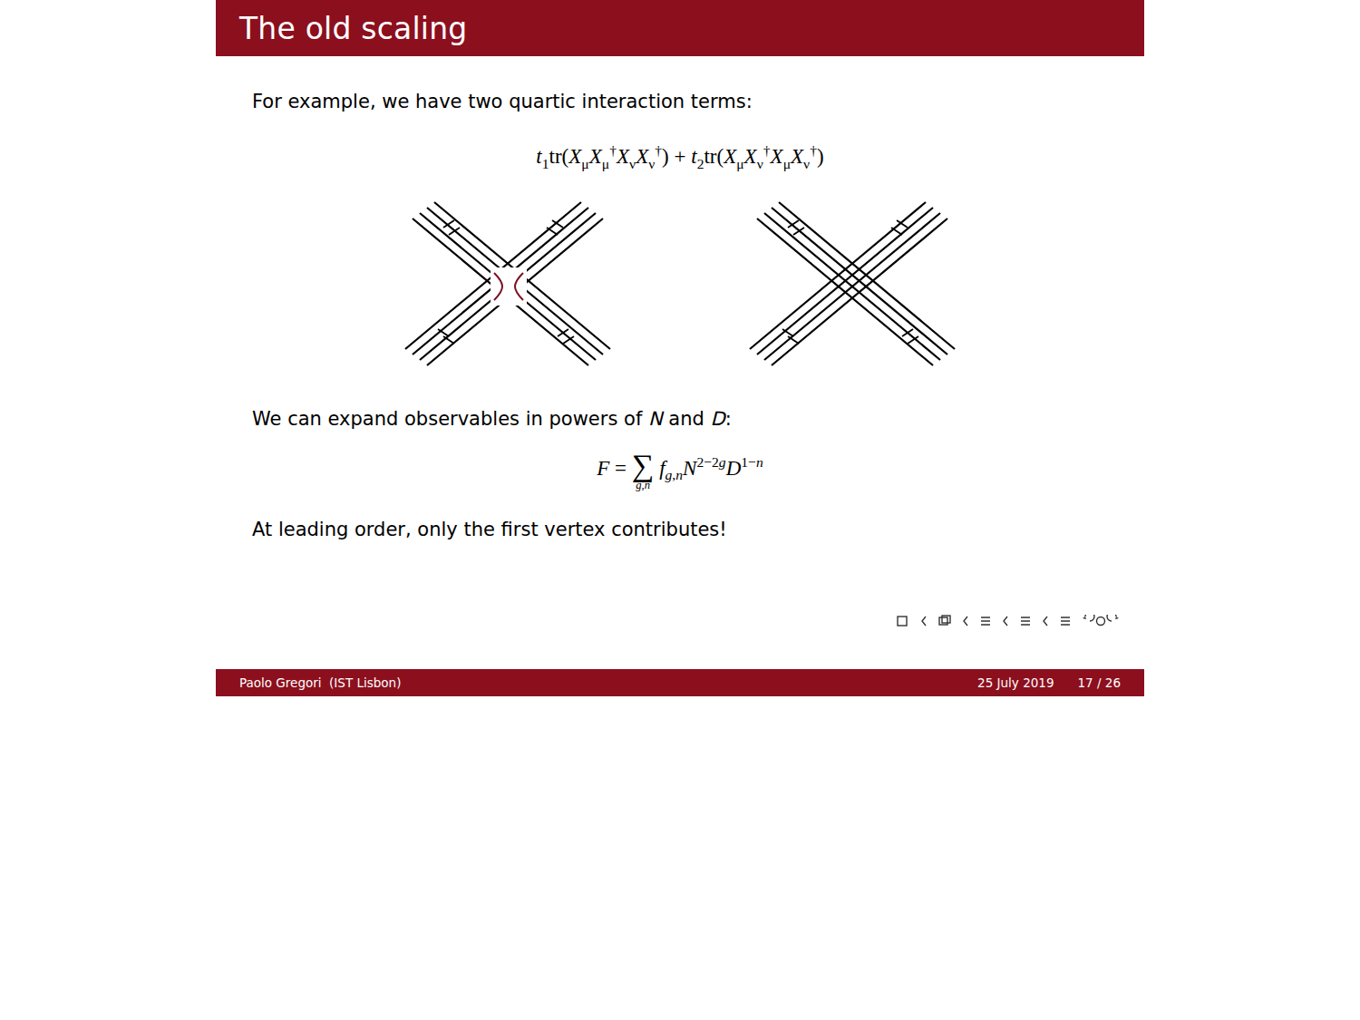The old scaling
For example, we have two quartic interaction terms:
t1tr(XμXμ†XνXν†) + t2tr(XμXν†XμXν†)
We can expand observables in powers of N and D:
F = ∑g,n fg,nN2−2gD1−n
At leading order, only the first vertex contributes!
Paolo Gregori (IST Lisbon)
25 July 201917 / 26